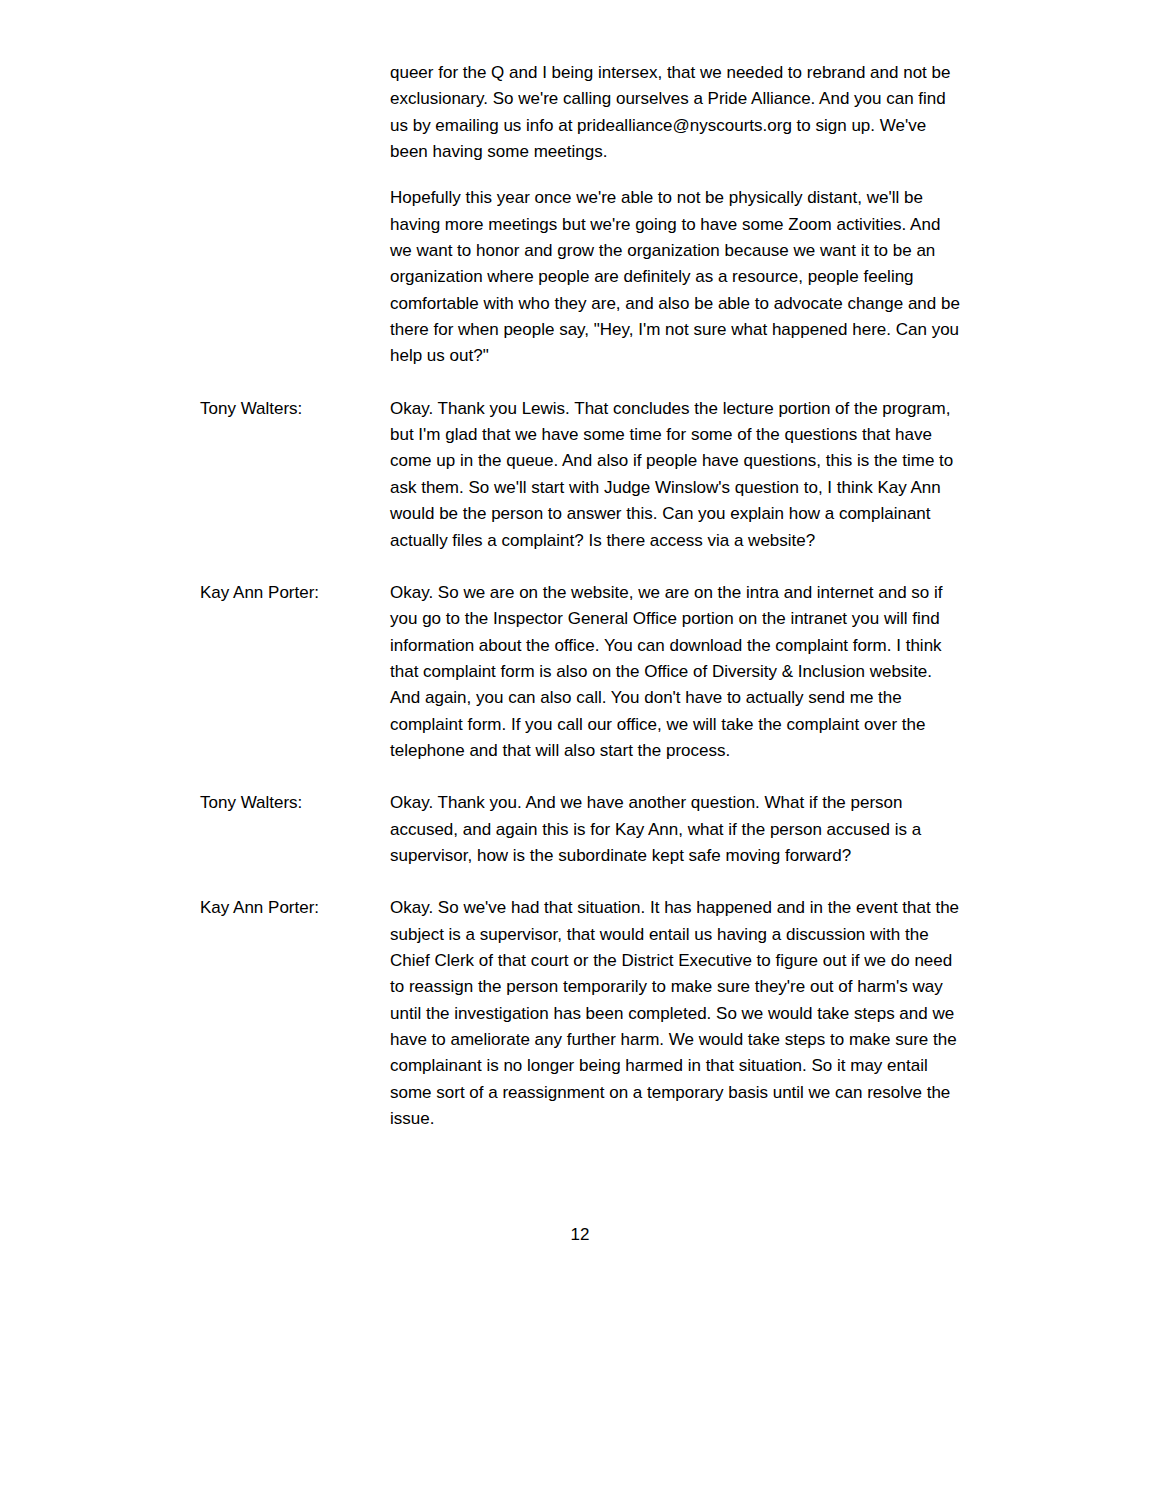queer for the Q and I being intersex, that we needed to rebrand and not be exclusionary. So we're calling ourselves a Pride Alliance. And you can find us by emailing us info at pridealliance@nyscourts.org to sign up. We've been having some meetings.
Hopefully this year once we're able to not be physically distant, we'll be having more meetings but we're going to have some Zoom activities. And we want to honor and grow the organization because we want it to be an organization where people are definitely as a resource, people feeling comfortable with who they are, and also be able to advocate change and be there for when people say, "Hey, I'm not sure what happened here. Can you help us out?"
Tony Walters:
Okay. Thank you Lewis. That concludes the lecture portion of the program, but I'm glad that we have some time for some of the questions that have come up in the queue. And also if people have questions, this is the time to ask them. So we'll start with Judge Winslow's question to, I think Kay Ann would be the person to answer this. Can you explain how a complainant actually files a complaint? Is there access via a website?
Kay Ann Porter:
Okay. So we are on the website, we are on the intra and internet and so if you go to the Inspector General Office portion on the intranet you will find information about the office. You can download the complaint form. I think that complaint form is also on the Office of Diversity & Inclusion website. And again, you can also call. You don't have to actually send me the complaint form. If you call our office, we will take the complaint over the telephone and that will also start the process.
Tony Walters:
Okay. Thank you. And we have another question. What if the person accused, and again this is for Kay Ann, what if the person accused is a supervisor, how is the subordinate kept safe moving forward?
Kay Ann Porter:
Okay. So we've had that situation. It has happened and in the event that the subject is a supervisor, that would entail us having a discussion with the Chief Clerk of that court or the District Executive to figure out if we do need to reassign the person temporarily to make sure they're out of harm's way until the investigation has been completed. So we would take steps and we have to ameliorate any further harm. We would take steps to make sure the complainant is no longer being harmed in that situation. So it may entail some sort of a reassignment on a temporary basis until we can resolve the issue.
12